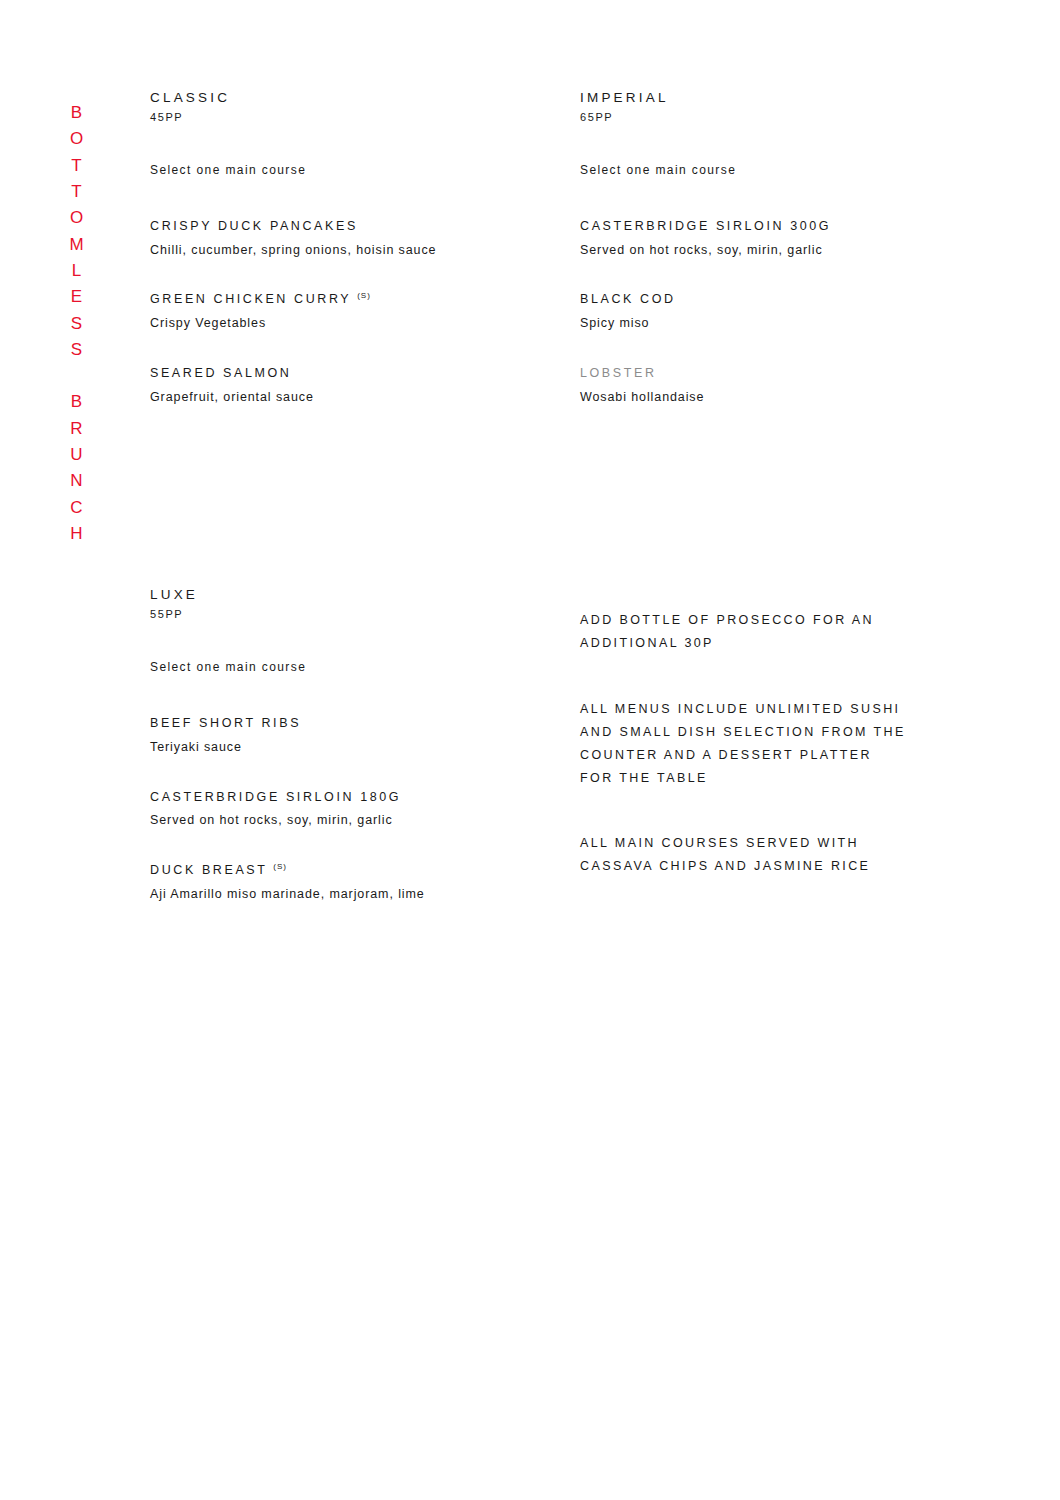B O T T O M L E S S B R U N C H
Classic
45pp
Select one main course
Crispy Duck Pancakes
Chilli, cucumber, spring onions, hoisin sauce
Green Chicken Curry (S)
Crispy Vegetables
Seared Salmon
Grapefruit, oriental sauce
Imperial
65pp
Select one main course
Casterbridge Sirloin 300g
Served on hot rocks, soy, mirin, garlic
Black Cod
Spicy miso
Lobster
Wosabi hollandaise
Luxe
55pp
Select one main course
Beef Short Ribs
Teriyaki sauce
Casterbridge Sirloin 180g
Served on hot rocks, soy, mirin, garlic
Duck Breast (S)
Aji Amarillo miso marinade, marjoram, lime
Add bottle of prosecco for an additional 30p
All menus include unlimited sushi and small dish selection from the counter and a dessert platter for the table
All main courses served with cassava chips and jasmine rice